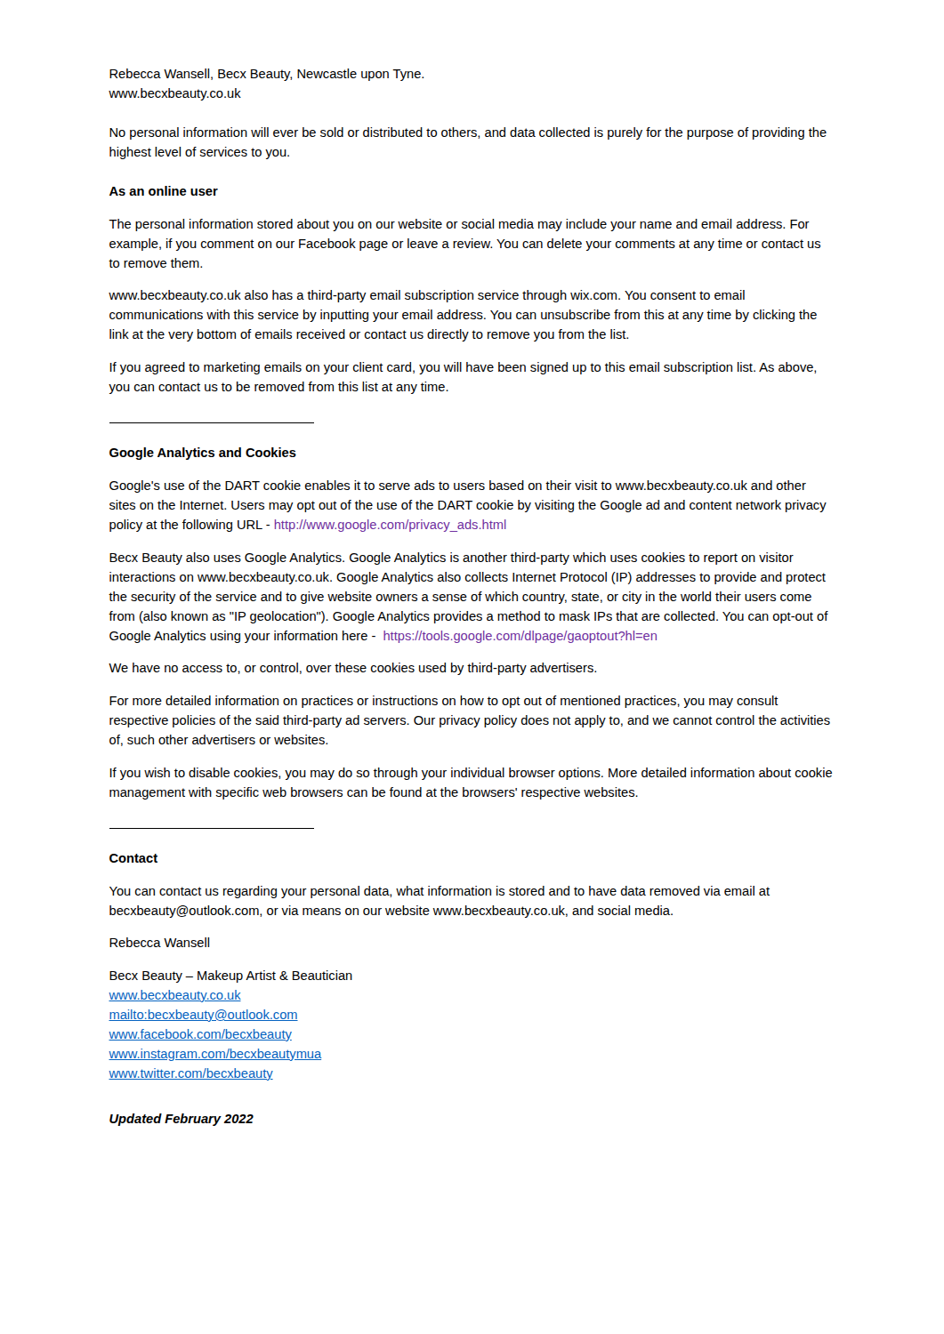Rebecca Wansell, Becx Beauty, Newcastle upon Tyne.
www.becxbeauty.co.uk
No personal information will ever be sold or distributed to others, and data collected is purely for the purpose of providing the highest level of services to you.
As an online user
The personal information stored about you on our website or social media may include your name and email address. For example, if you comment on our Facebook page or leave a review. You can delete your comments at any time or contact us to remove them.
www.becxbeauty.co.uk also has a third-party email subscription service through wix.com. You consent to email communications with this service by inputting your email address. You can unsubscribe from this at any time by clicking the link at the very bottom of emails received or contact us directly to remove you from the list.
If you agreed to marketing emails on your client card, you will have been signed up to this email subscription list. As above, you can contact us to be removed from this list at any time.
Google Analytics and Cookies
Google's use of the DART cookie enables it to serve ads to users based on their visit to www.becxbeauty.co.uk and other sites on the Internet. Users may opt out of the use of the DART cookie by visiting the Google ad and content network privacy policy at the following URL - http://www.google.com/privacy_ads.html
Becx Beauty also uses Google Analytics. Google Analytics is another third-party which uses cookies to report on visitor interactions on www.becxbeauty.co.uk. Google Analytics also collects Internet Protocol (IP) addresses to provide and protect the security of the service and to give website owners a sense of which country, state, or city in the world their users come from (also known as "IP geolocation"). Google Analytics provides a method to mask IPs that are collected. You can opt-out of Google Analytics using your information here - https://tools.google.com/dlpage/gaoptout?hl=en
We have no access to, or control, over these cookies used by third-party advertisers.
For more detailed information on practices or instructions on how to opt out of mentioned practices, you may consult respective policies of the said third-party ad servers. Our privacy policy does not apply to, and we cannot control the activities of, such other advertisers or websites.
If you wish to disable cookies, you may do so through your individual browser options. More detailed information about cookie management with specific web browsers can be found at the browsers' respective websites.
Contact
You can contact us regarding your personal data, what information is stored and to have data removed via email at becxbeauty@outlook.com, or via means on our website www.becxbeauty.co.uk, and social media.
Rebecca Wansell
Becx Beauty – Makeup Artist & Beautician
www.becxbeauty.co.uk
mailto:becxbeauty@outlook.com
www.facebook.com/becxbeauty
www.instagram.com/becxbeautymua
www.twitter.com/becxbeauty
Updated February 2022